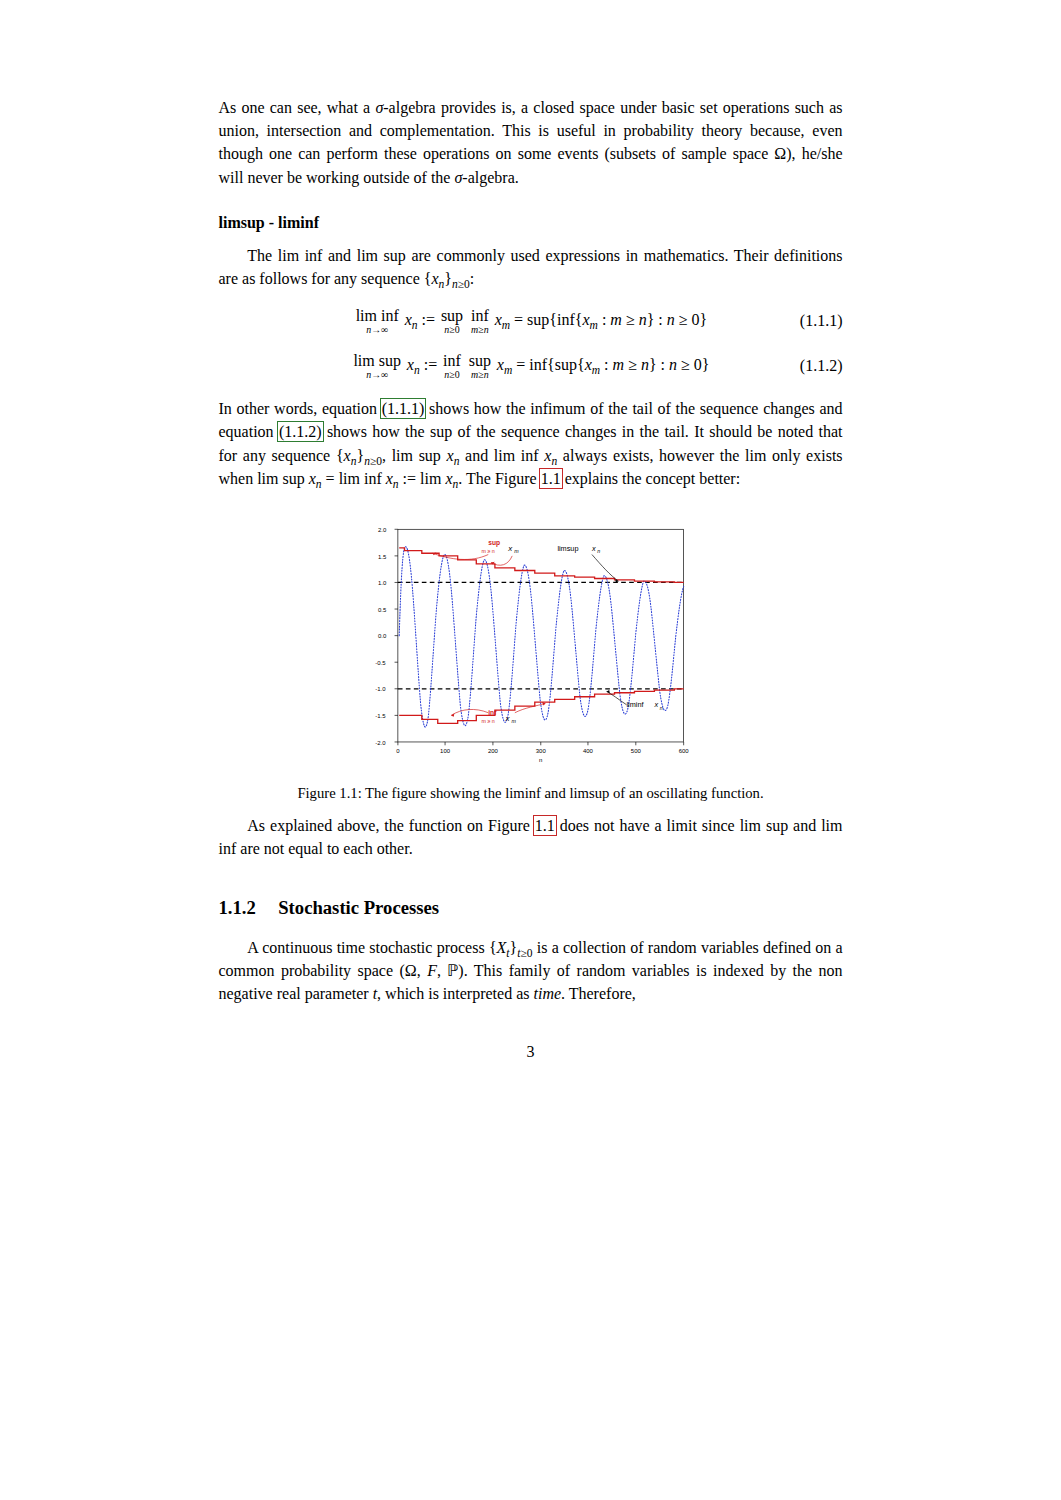As one can see, what a σ-algebra provides is, a closed space under basic set operations such as union, intersection and complementation. This is useful in probability theory because, even though one can perform these operations on some events (subsets of sample space Ω), he/she will never be working outside of the σ-algebra.
limsup - liminf
The lim inf and lim sup are commonly used expressions in mathematics. Their definitions are as follows for any sequence {xn}n≥0:
lim inf n→∞ xn := sup n≥0 inf m≥n xm = sup{inf{xm : m ≥ n} : n ≥ 0} (1.1.1)
lim sup n→∞ xn := inf n≥0 sup m≥n xm = inf{sup{xm : m ≥ n} : n ≥ 0} (1.1.2)
In other words, equation (1.1.1) shows how the infimum of the tail of the sequence changes and equation (1.1.2) shows how the sup of the sequence changes in the tail. It should be noted that for any sequence {xn}n≥0, lim sup xn and lim inf xn always exists, however the lim only exists when lim sup xn = lim inf xn := lim xn. The Figure 1.1 explains the concept better:
2.0 1.5 1.0 0.5 0.0 -0.5 -1.0 -1.5 -2.0 0 100 200 300 400 500 600 n sup m ≥ n x m limsup x n inf m ≥ n x m liminf x n
Figure 1.1: The figure showing the liminf and limsup of an oscillating function.
As explained above, the function on Figure 1.1 does not have a limit since lim sup and lim inf are not equal to each other.
1.1.2 Stochastic Processes
A continuous time stochastic process {Xt}t≥0 is a collection of random variables defined on a common probability space (Ω, F, ℙ). This family of random variables is indexed by the non negative real parameter t, which is interpreted as time. Therefore,
3